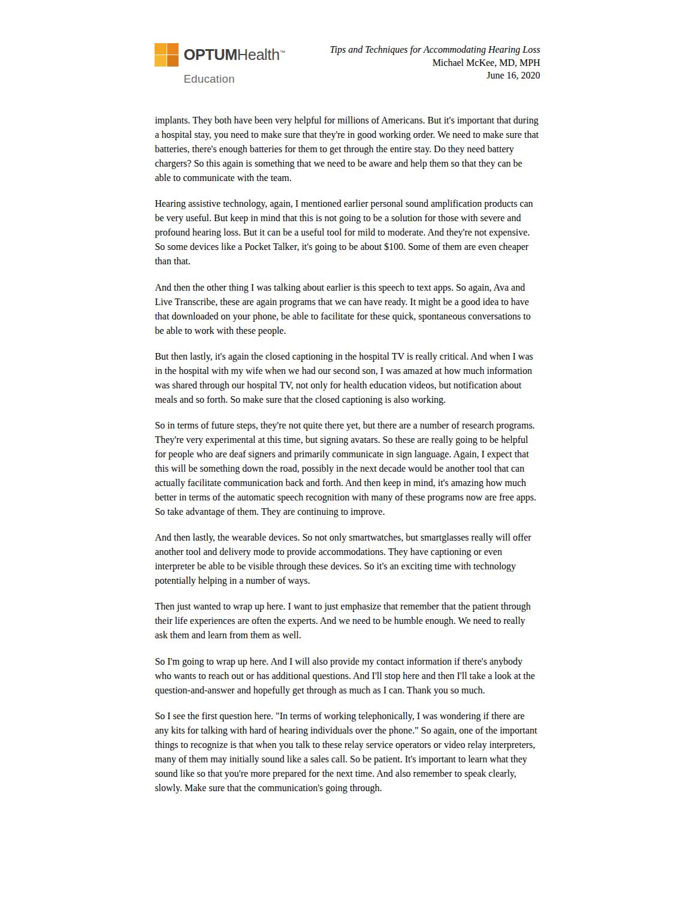OPTUMHealth™
Education
Tips and Techniques for Accommodating Hearing Loss
Michael McKee, MD, MPH
June 16, 2020
implants. They both have been very helpful for millions of Americans. But it's important that during a hospital stay, you need to make sure that they're in good working order. We need to make sure that batteries, there's enough batteries for them to get through the entire stay. Do they need battery chargers? So this again is something that we need to be aware and help them so that they can be able to communicate with the team.
Hearing assistive technology, again, I mentioned earlier personal sound amplification products can be very useful. But keep in mind that this is not going to be a solution for those with severe and profound hearing loss. But it can be a useful tool for mild to moderate. And they're not expensive. So some devices like a Pocket Talker, it's going to be about $100. Some of them are even cheaper than that.
And then the other thing I was talking about earlier is this speech to text apps. So again, Ava and Live Transcribe, these are again programs that we can have ready. It might be a good idea to have that downloaded on your phone, be able to facilitate for these quick, spontaneous conversations to be able to work with these people.
But then lastly, it's again the closed captioning in the hospital TV is really critical. And when I was in the hospital with my wife when we had our second son, I was amazed at how much information was shared through our hospital TV, not only for health education videos, but notification about meals and so forth. So make sure that the closed captioning is also working.
So in terms of future steps, they're not quite there yet, but there are a number of research programs. They're very experimental at this time, but signing avatars. So these are really going to be helpful for people who are deaf signers and primarily communicate in sign language. Again, I expect that this will be something down the road, possibly in the next decade would be another tool that can actually facilitate communication back and forth. And then keep in mind, it's amazing how much better in terms of the automatic speech recognition with many of these programs now are free apps. So take advantage of them. They are continuing to improve.
And then lastly, the wearable devices. So not only smartwatches, but smartglasses really will offer another tool and delivery mode to provide accommodations. They have captioning or even interpreter be able to be visible through these devices. So it's an exciting time with technology potentially helping in a number of ways.
Then just wanted to wrap up here. I want to just emphasize that remember that the patient through their life experiences are often the experts. And we need to be humble enough. We need to really ask them and learn from them as well.
So I'm going to wrap up here. And I will also provide my contact information if there's anybody who wants to reach out or has additional questions. And I'll stop here and then I'll take a look at the question-and-answer and hopefully get through as much as I can. Thank you so much.
So I see the first question here. "In terms of working telephonically, I was wondering if there are any kits for talking with hard of hearing individuals over the phone." So again, one of the important things to recognize is that when you talk to these relay service operators or video relay interpreters, many of them may initially sound like a sales call. So be patient. It's important to learn what they sound like so that you're more prepared for the next time. And also remember to speak clearly, slowly. Make sure that the communication's going through.